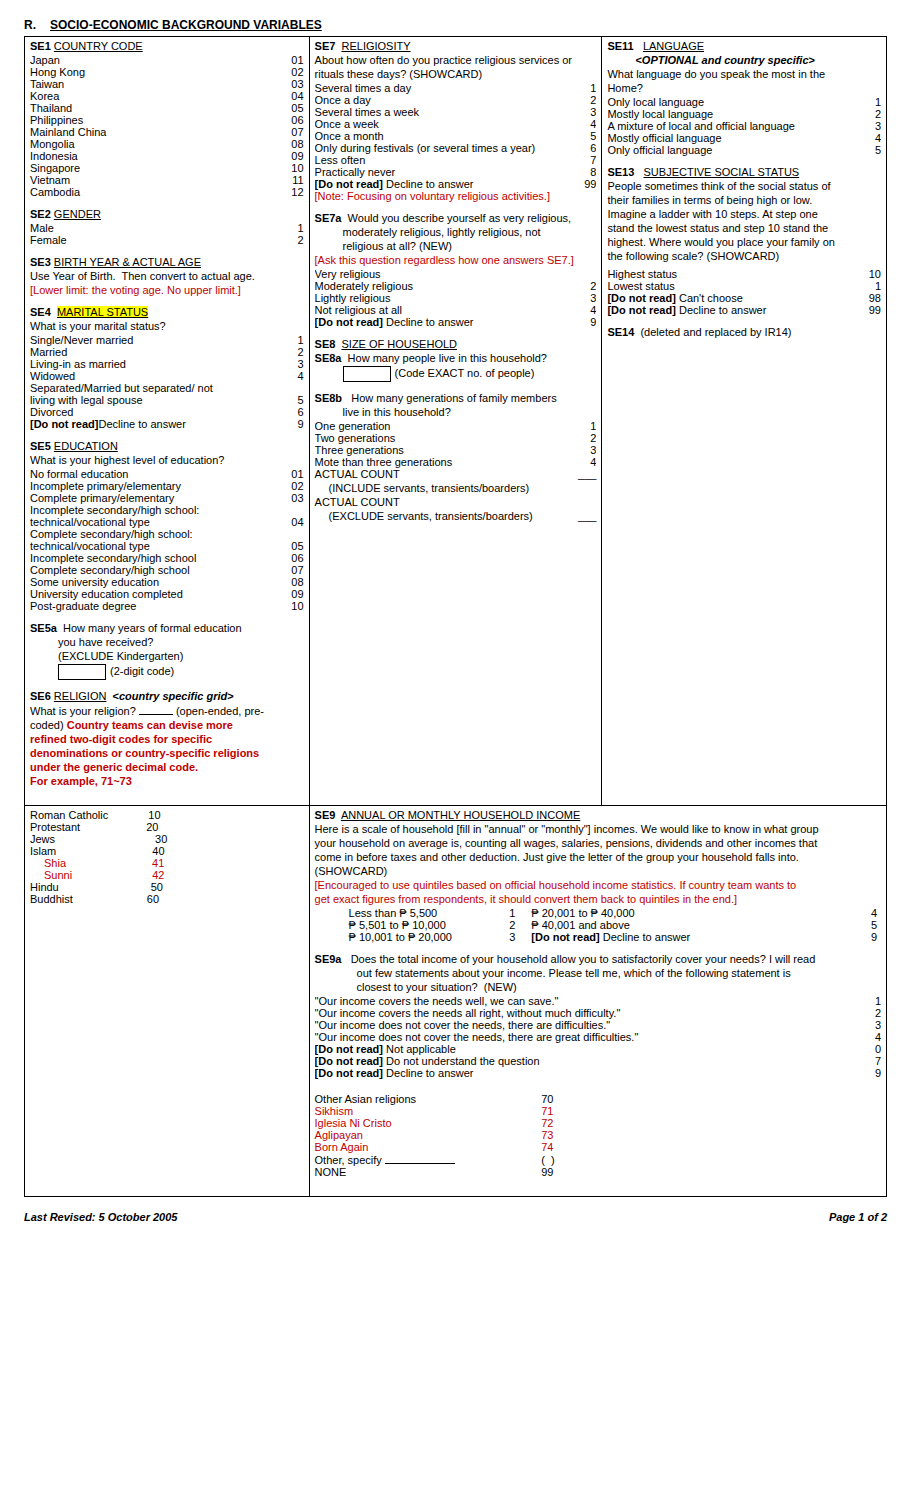R. SOCIO-ECONOMIC BACKGROUND VARIABLES
| SE1 COUNTRY CODE Japan 01 Hong Kong 02 Taiwan 03 Korea 04 Thailand 05 Philippines 06 Mainland China 07 Mongolia 08 Indonesia 09 Singapore 10 Vietnam 11 Cambodia 12 SE2 GENDER Male 1 Female 2 SE3 BIRTH YEAR & ACTUAL AGE Use Year of Birth. Then convert to actual age. [Lower limit: the voting age. No upper limit.] SE4 MARITAL STATUS What is your marital status? Single/Never married 1 Married 2 Living-in as married 3 Widowed 4 Separated/Married but separated/ not living with legal spouse 5 Divorced 6 [Do not read] Decline to answer 9 SE5 EDUCATION What is your highest level of education? No formal education 01 Incomplete primary/elementary 02 Complete primary/elementary 03 Incomplete secondary/high school: technical/vocational type 04 Complete secondary/high school: technical/vocational type 05 Incomplete secondary/high school 06 Complete secondary/high school 07 Some university education 08 University education completed 09 Post-graduate degree 10 SE5a How many years of formal education you have received? (EXCLUDE Kindergarten) (2-digit code) SE6 RELIGION < country specific grid > What is your religion? (open-ended, pre- coded) Country teams can devise more refined two-digit codes for specific denominations or country-specific religions under the generic decimal code. For example, 71~73 | SE7 RELIGIOSITY About how often do you practice religious services or rituals these days? (SHOWCARD) Several times a day 1 Once a day 2 Several times a week 3 Once a week 4 Once a month 5 Only during festivals (or several times a year) 6 Less often 7 Practically never 8 [Do not read] Decline to answer 99 [Note: Focusing on voluntary religious activities.] SE7a Would you describe yourself as very religious, moderately religious, lightly religious, not religious at all? (NEW) [Ask this question regardless how one answers SE7.] Very religious Moderately religious 2 Lightly religious 3 Not religious at all 4 [Do not read] Decline to answer 9 SE8 SIZE OF HOUSEHOLD SE8a How many people live in this household? (Code EXACT no. of people) SE8b How many generations of family members live in this household? One generation 1 Two generations 2 Three generations 3 Mote than three generations 4 ACTUAL COUNT ___ (INCLUDE servants, transients/boarders) ACTUAL COUNT (EXCLUDE servants, transients/boarders) ___ | SE11 LANGUAGE < OPTIONAL and country specific > What language do you speak the most in the Home? Only local language 1 Mostly local language 2 A mixture of local and official language 3 Mostly official language 4 Only official language 5 SE13 SUBJECTIVE SOCIAL STATUS People sometimes think of the social status of their families in terms of being high or low. Imagine a ladder with 10 steps. At step one stand the lowest status and step 10 stand the highest. Where would you place your family on the following scale? (SHOWCARD) Highest status 10 Lowest status 1 [Do not read] Can't choose 98 [Do not read] Decline to answer 99 SE14 (deleted and replaced by IR14) |
| Roman Catholic 10 Protestant 20 Jews 30 Islam 40 Shia 41 Sunni 42 Hindu 50 Buddhist 60 | SE9 ANNUAL OR MONTHLY HOUSEHOLD INCOME Here is a scale of household [fill in "annual" or "monthly"] incomes. We would like to know in what group your household on average is, counting all wages, salaries, pensions, dividends and other incomes that come in before taxes and other deduction. Just give the letter of the group your household falls into. (SHOWCARD) [Encouraged to use quintiles based on official household income statistics. If country team wants to get exact figures from respondents, it should convert them back to quintiles in the end.] / / Less than ₱ 5,500 / 1 / ₱ 20,001 to ₱ 40,000 / 4 / / / ₱ 5,501 to ₱ 10,000 / 2 / ₱ 40,001 and above / 5 / / / ₱ 10,001 to ₱ 20,000 / 3 / [Do not read] Decline to answer / 9 / SE9a Does the total income of your household allow you to satisfactorily cover your needs? I will read out few statements about your income. Please tell me, which of the following statement is closest to your situation? (NEW) "Our income covers the needs well, we can save." 1 "Our income covers the needs all right, without much difficulty." 2 "Our income does not cover the needs, there are difficulties." 3 "Our income does not cover the needs, there are great difficulties." 4 [Do not read] Not applicable 0 [Do not read] Do not understand the question 7 [Do not read] Decline to answer 9 / Other Asian religions / 70 / / / Sikhism / 71 / / / Iglesia Ni Cristo / 72 / / / Aglipayan / 73 / / / Born Again / 74 / / / Other, specify / ( ) / / / NONE / 99 / / |
Last Revised: 5 October 2005
Page 1 of 2